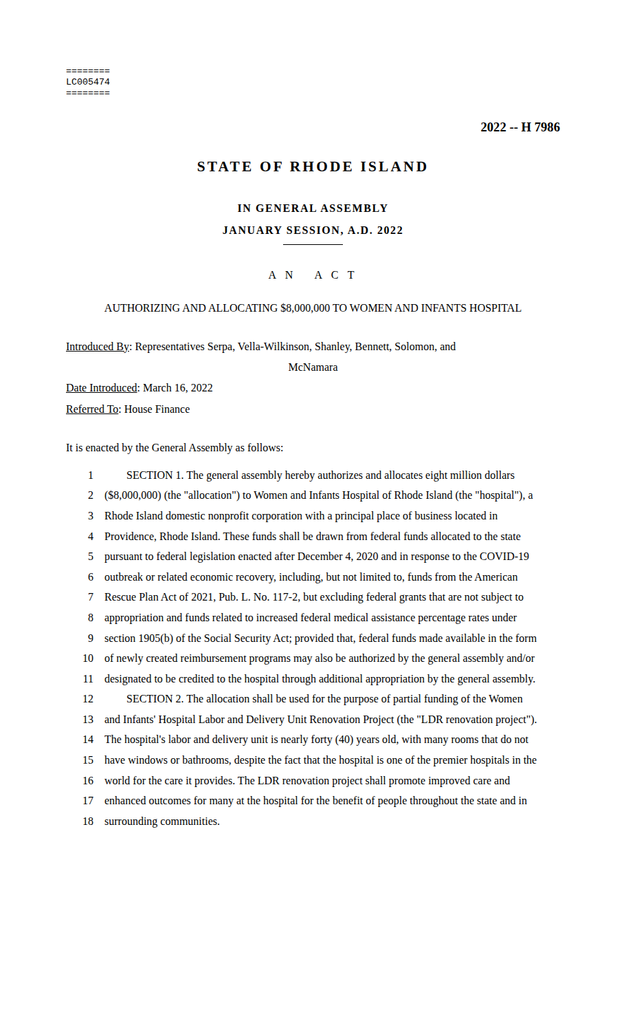========
LC005474
========
2022 -- H 7986
STATE OF RHODE ISLAND
IN GENERAL ASSEMBLY
JANUARY SESSION, A.D. 2022
A N A C T
AUTHORIZING AND ALLOCATING $8,000,000 TO WOMEN AND INFANTS HOSPITAL
Introduced By: Representatives Serpa, Vella-Wilkinson, Shanley, Bennett, Solomon, and
McNamara
Date Introduced: March 16, 2022
Referred To: House Finance
It is enacted by the General Assembly as follows:
SECTION 1. The general assembly hereby authorizes and allocates eight million dollars
($8,000,000) (the "allocation") to Women and Infants Hospital of Rhode Island (the "hospital"), a
Rhode Island domestic nonprofit corporation with a principal place of business located in
Providence, Rhode Island. These funds shall be drawn from federal funds allocated to the state
pursuant to federal legislation enacted after December 4, 2020 and in response to the COVID-19
outbreak or related economic recovery, including, but not limited to, funds from the American
Rescue Plan Act of 2021, Pub. L. No. 117-2, but excluding federal grants that are not subject to
appropriation and funds related to increased federal medical assistance percentage rates under
section 1905(b) of the Social Security Act; provided that, federal funds made available in the form
of newly created reimbursement programs may also be authorized by the general assembly and/or
designated to be credited to the hospital through additional appropriation by the general assembly.
SECTION 2. The allocation shall be used for the purpose of partial funding of the Women
and Infants' Hospital Labor and Delivery Unit Renovation Project (the "LDR renovation project").
The hospital's labor and delivery unit is nearly forty (40) years old, with many rooms that do not
have windows or bathrooms, despite the fact that the hospital is one of the premier hospitals in the
world for the care it provides. The LDR renovation project shall promote improved care and
enhanced outcomes for many at the hospital for the benefit of people throughout the state and in
surrounding communities.